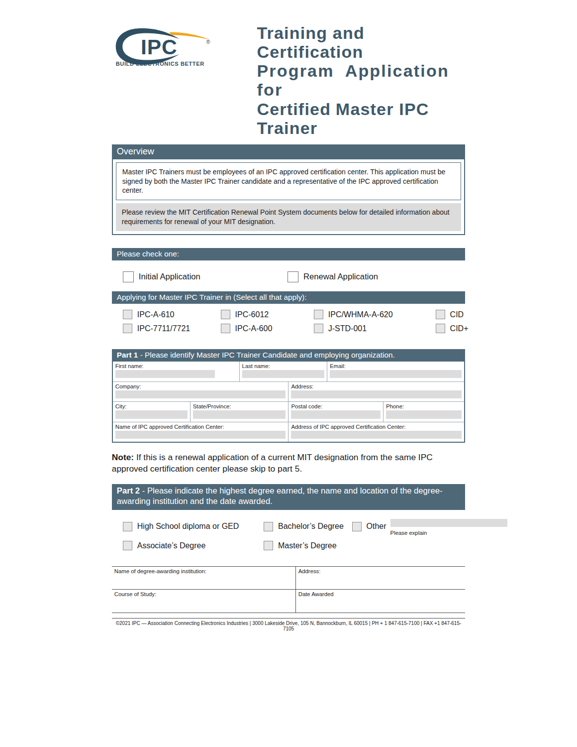IPC ® BUILD ELECTRONICS BETTER
Training and Certification
Program Application for
Certified Master IPC Trainer
Overview
Master IPC Trainers must be employees of an IPC approved certification center. This application must be signed by both the Master IPC Trainer candidate and a representative of the IPC approved certification center.
Please review the MIT Certification Renewal Point System documents below for detailed information about requirements for renewal of your MIT designation.
Please check one:
Initial Application
Renewal Application
Applying for Master IPC Trainer in (Select all that apply):
IPC-A-610
IPC-6012
IPC/WHMA-A-620
CID
IPC-7711/7721
IPC-A-600
J-STD-001
CID+
Part 1 - Please identify Master IPC Trainer Candidate and employing organization.
| First name: | Last name: | Email: |
| Company: | Address: |
| City: | State/Province: | Postal code: | Phone: |
| Name of IPC approved Certification Center: | Address of IPC approved Certification Center: |
Note: If this is a renewal application of a current MIT designation from the same IPC approved certification center please skip to part 5.
Part 2 - Please indicate the highest degree earned, the name and location of the degree-awarding institution and the date awarded.
High School diploma or GED
Bachelor’s Degree
Other Please explain
Associate’s Degree
Master’s Degree
| Name of degree-awarding institution: | Address: |
| Course of Study: | Date Awarded |
©2021 IPC — Association Connecting Electronics Industries | 3000 Lakeside Drive, 105 N, Bannockburn, IL 60015 | PH + 1 847-615-7100 | FAX +1 847-615-7105